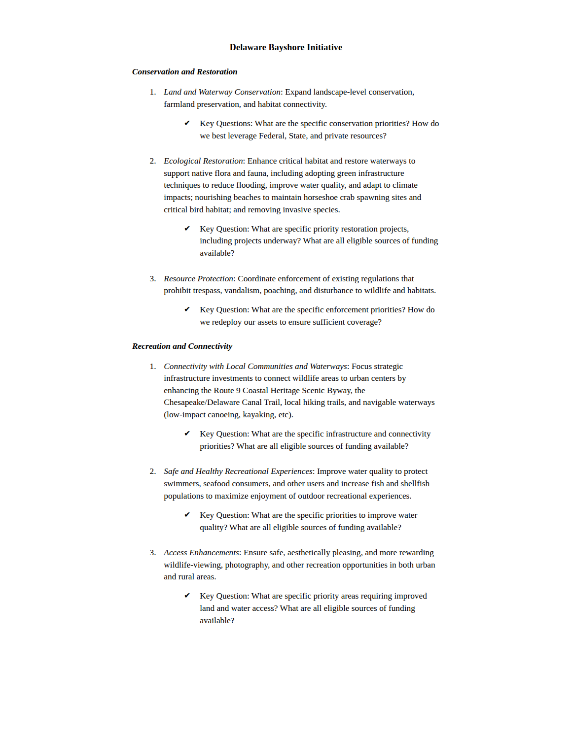Delaware Bayshore Initiative
Conservation and Restoration
Land and Waterway Conservation: Expand landscape-level conservation, farmland preservation, and habitat connectivity.
Key Questions: What are the specific conservation priorities? How do we best leverage Federal, State, and private resources?
Ecological Restoration: Enhance critical habitat and restore waterways to support native flora and fauna, including adopting green infrastructure techniques to reduce flooding, improve water quality, and adapt to climate impacts; nourishing beaches to maintain horseshoe crab spawning sites and critical bird habitat; and removing invasive species.
Key Question: What are specific priority restoration projects, including projects underway? What are all eligible sources of funding available?
Resource Protection: Coordinate enforcement of existing regulations that prohibit trespass, vandalism, poaching, and disturbance to wildlife and habitats.
Key Question: What are the specific enforcement priorities? How do we redeploy our assets to ensure sufficient coverage?
Recreation and Connectivity
Connectivity with Local Communities and Waterways: Focus strategic infrastructure investments to connect wildlife areas to urban centers by enhancing the Route 9 Coastal Heritage Scenic Byway, the Chesapeake/Delaware Canal Trail, local hiking trails, and navigable waterways (low-impact canoeing, kayaking, etc).
Key Question: What are the specific infrastructure and connectivity priorities? What are all eligible sources of funding available?
Safe and Healthy Recreational Experiences: Improve water quality to protect swimmers, seafood consumers, and other users and increase fish and shellfish populations to maximize enjoyment of outdoor recreational experiences.
Key Question: What are the specific priorities to improve water quality? What are all eligible sources of funding available?
Access Enhancements: Ensure safe, aesthetically pleasing, and more rewarding wildlife-viewing, photography, and other recreation opportunities in both urban and rural areas.
Key Question: What are specific priority areas requiring improved land and water access? What are all eligible sources of funding available?